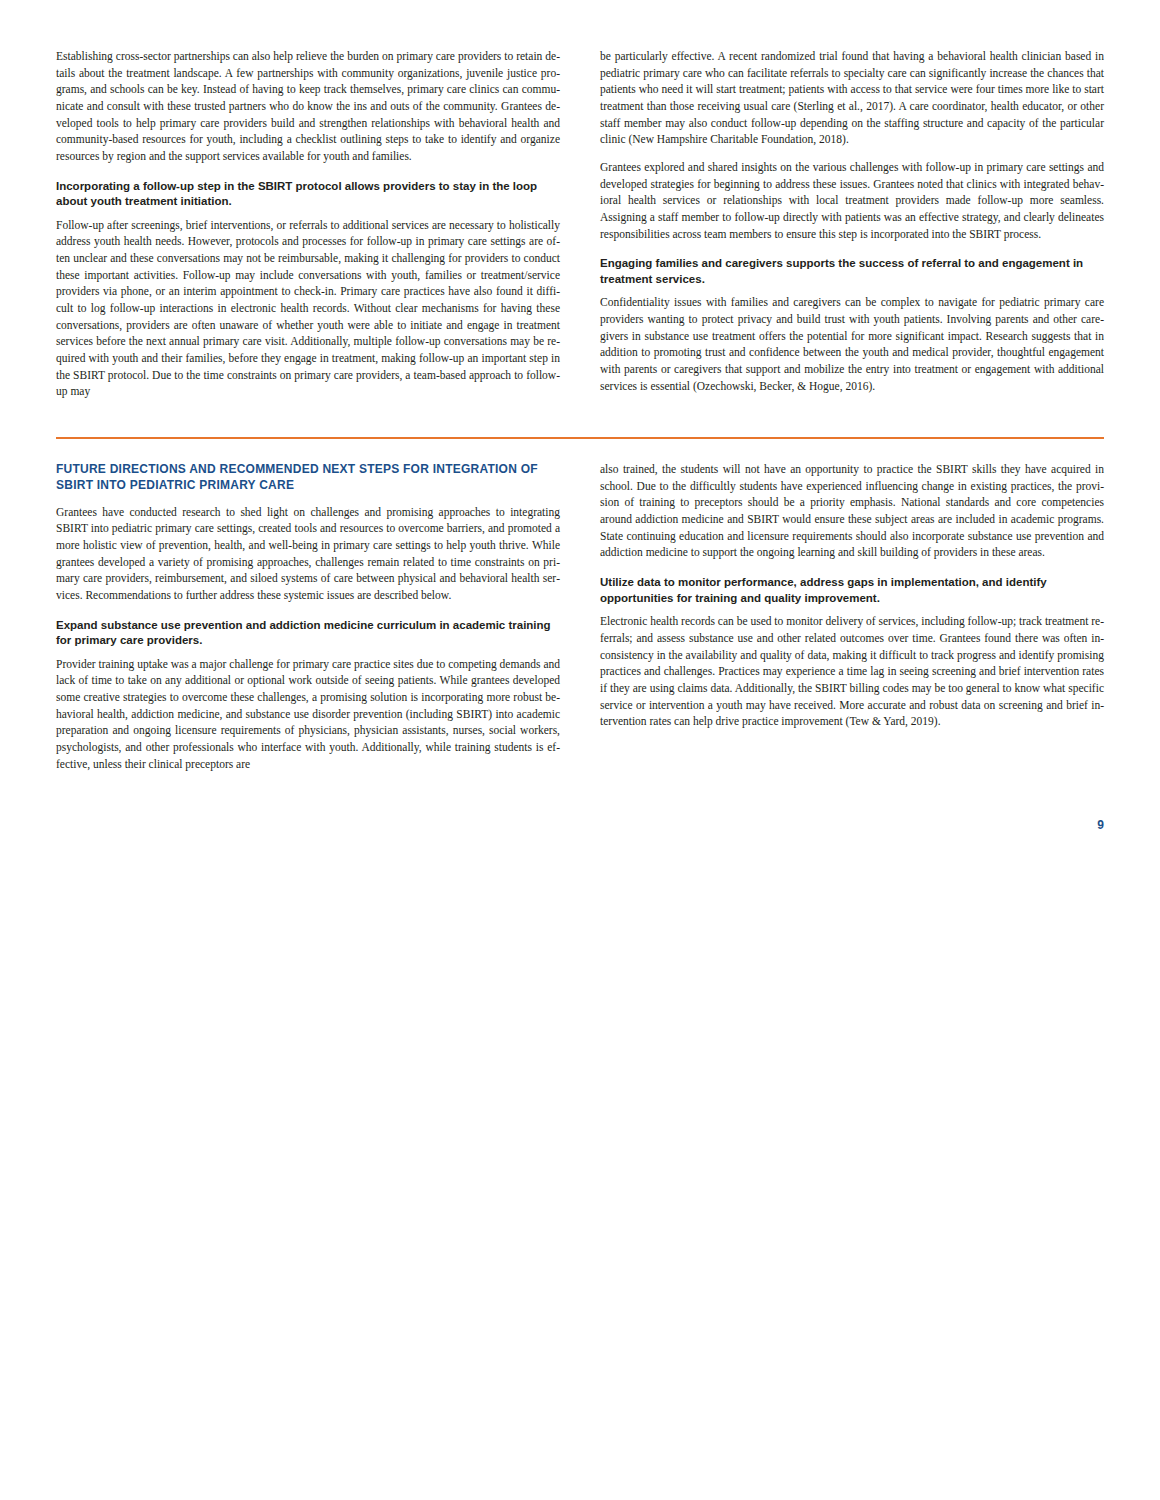Establishing cross-sector partnerships can also help relieve the burden on primary care providers to retain details about the treatment landscape. A few partnerships with community organizations, juvenile justice programs, and schools can be key. Instead of having to keep track themselves, primary care clinics can communicate and consult with these trusted partners who do know the ins and outs of the community. Grantees developed tools to help primary care providers build and strengthen relationships with behavioral health and community-based resources for youth, including a checklist outlining steps to take to identify and organize resources by region and the support services available for youth and families.
Incorporating a follow-up step in the SBIRT protocol allows providers to stay in the loop about youth treatment initiation.
Follow-up after screenings, brief interventions, or referrals to additional services are necessary to holistically address youth health needs. However, protocols and processes for follow-up in primary care settings are often unclear and these conversations may not be reimbursable, making it challenging for providers to conduct these important activities. Follow-up may include conversations with youth, families or treatment/service providers via phone, or an interim appointment to check-in. Primary care practices have also found it difficult to log follow-up interactions in electronic health records. Without clear mechanisms for having these conversations, providers are often unaware of whether youth were able to initiate and engage in treatment services before the next annual primary care visit. Additionally, multiple follow-up conversations may be required with youth and their families, before they engage in treatment, making follow-up an important step in the SBIRT protocol. Due to the time constraints on primary care providers, a team-based approach to follow-up may
be particularly effective. A recent randomized trial found that having a behavioral health clinician based in pediatric primary care who can facilitate referrals to specialty care can significantly increase the chances that patients who need it will start treatment; patients with access to that service were four times more like to start treatment than those receiving usual care (Sterling et al., 2017). A care coordinator, health educator, or other staff member may also conduct follow-up depending on the staffing structure and capacity of the particular clinic (New Hampshire Charitable Foundation, 2018).
Grantees explored and shared insights on the various challenges with follow-up in primary care settings and developed strategies for beginning to address these issues. Grantees noted that clinics with integrated behavioral health services or relationships with local treatment providers made follow-up more seamless. Assigning a staff member to follow-up directly with patients was an effective strategy, and clearly delineates responsibilities across team members to ensure this step is incorporated into the SBIRT process.
Engaging families and caregivers supports the success of referral to and engagement in treatment services.
Confidentiality issues with families and caregivers can be complex to navigate for pediatric primary care providers wanting to protect privacy and build trust with youth patients. Involving parents and other caregivers in substance use treatment offers the potential for more significant impact. Research suggests that in addition to promoting trust and confidence between the youth and medical provider, thoughtful engagement with parents or caregivers that support and mobilize the entry into treatment or engagement with additional services is essential (Ozechowski, Becker, & Hogue, 2016).
Future Directions and Recommended Next Steps for Integration of SBIRT into Pediatric Primary Care
Grantees have conducted research to shed light on challenges and promising approaches to integrating SBIRT into pediatric primary care settings, created tools and resources to overcome barriers, and promoted a more holistic view of prevention, health, and well-being in primary care settings to help youth thrive. While grantees developed a variety of promising approaches, challenges remain related to time constraints on primary care providers, reimbursement, and siloed systems of care between physical and behavioral health services. Recommendations to further address these systemic issues are described below.
Expand substance use prevention and addiction medicine curriculum in academic training for primary care providers.
Provider training uptake was a major challenge for primary care practice sites due to competing demands and lack of time to take on any additional or optional work outside of seeing patients. While grantees developed some creative strategies to overcome these challenges, a promising solution is incorporating more robust behavioral health, addiction medicine, and substance use disorder prevention (including SBIRT) into academic preparation and ongoing licensure requirements of physicians, physician assistants, nurses, social workers, psychologists, and other professionals who interface with youth. Additionally, while training students is effective, unless their clinical preceptors are
also trained, the students will not have an opportunity to practice the SBIRT skills they have acquired in school. Due to the difficultly students have experienced influencing change in existing practices, the provision of training to preceptors should be a priority emphasis. National standards and core competencies around addiction medicine and SBIRT would ensure these subject areas are included in academic programs. State continuing education and licensure requirements should also incorporate substance use prevention and addiction medicine to support the ongoing learning and skill building of providers in these areas.
Utilize data to monitor performance, address gaps in implementation, and identify opportunities for training and quality improvement.
Electronic health records can be used to monitor delivery of services, including follow-up; track treatment referrals; and assess substance use and other related outcomes over time. Grantees found there was often inconsistency in the availability and quality of data, making it difficult to track progress and identify promising practices and challenges. Practices may experience a time lag in seeing screening and brief intervention rates if they are using claims data. Additionally, the SBIRT billing codes may be too general to know what specific service or intervention a youth may have received. More accurate and robust data on screening and brief intervention rates can help drive practice improvement (Tew & Yard, 2019).
9